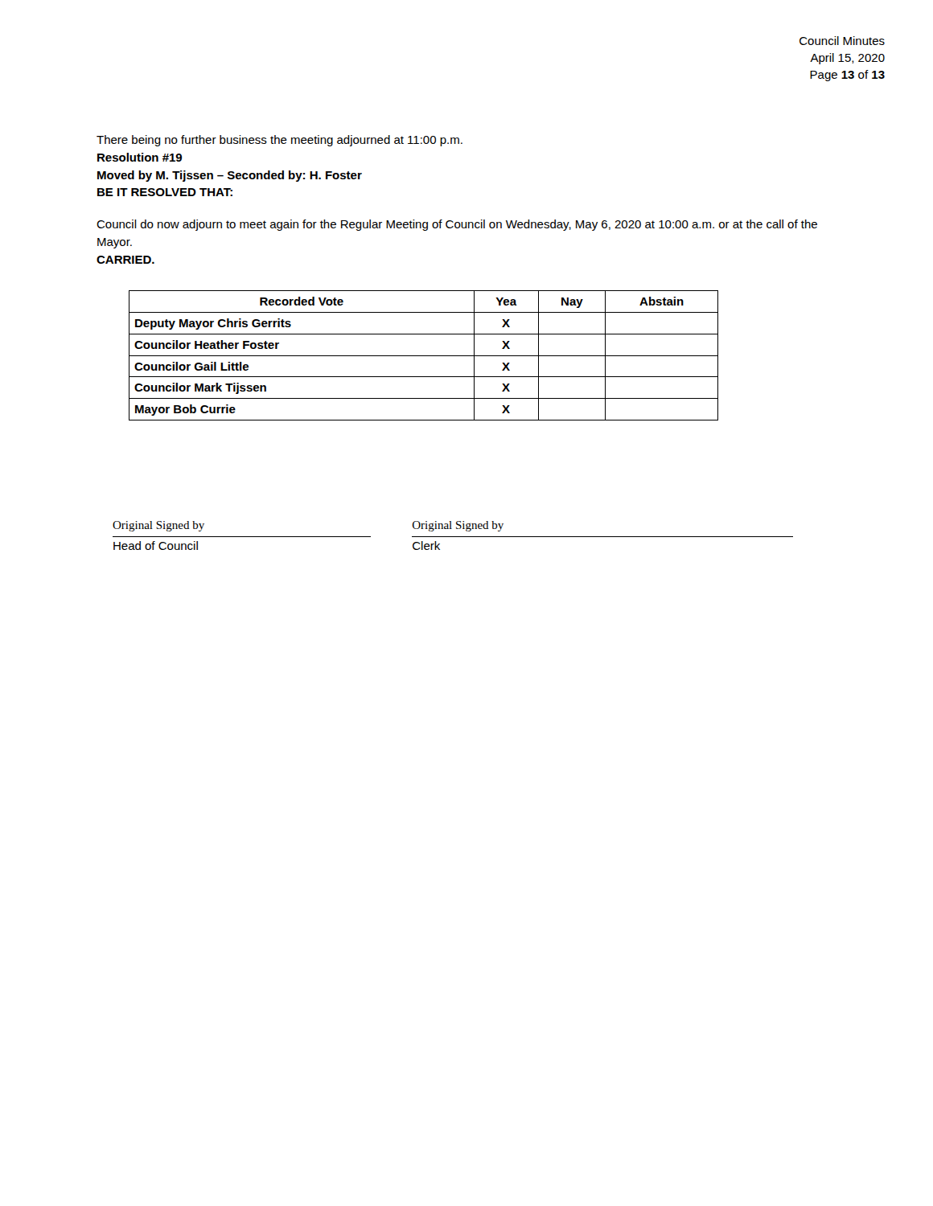Council Minutes
April 15, 2020
Page 13 of 13
There being no further business the meeting adjourned at 11:00 p.m.
Resolution #19
Moved by M. Tijssen – Seconded by: H. Foster
BE IT RESOLVED THAT:
Council do now adjourn to meet again for the Regular Meeting of Council on Wednesday, May 6, 2020 at 10:00 a.m. or at the call of the Mayor.
CARRIED.
| Recorded Vote | Yea | Nay | Abstain |
| --- | --- | --- | --- |
| Deputy Mayor Chris Gerrits | X | | |
| Councilor Heather Foster | X | | |
| Councilor Gail Little | X | | |
| Councilor Mark Tijssen | X | | |
| Mayor Bob Currie | X | | |
| Original Signed by | | Original Signed by |
| Head of Council | | Clerk |